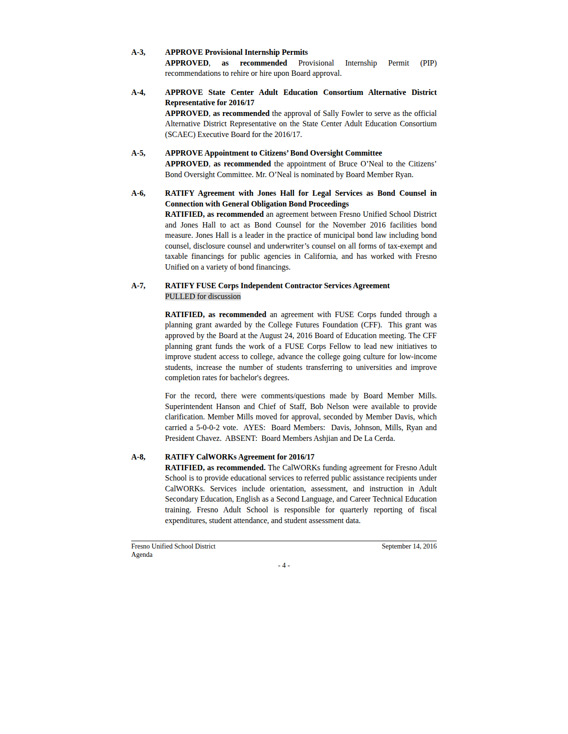A-3,
APPROVE Provisional Internship Permits
APPROVED, as recommended Provisional Internship Permit (PIP) recommendations to rehire or hire upon Board approval.
A-4,
APPROVE State Center Adult Education Consortium Alternative District Representative for 2016/17
APPROVED, as recommended the approval of Sally Fowler to serve as the official Alternative District Representative on the State Center Adult Education Consortium (SCAEC) Executive Board for the 2016/17.
A-5,
APPROVE Appointment to Citizens’ Bond Oversight Committee
APPROVED, as recommended the appointment of Bruce O’Neal to the Citizens’ Bond Oversight Committee. Mr. O’Neal is nominated by Board Member Ryan.
A-6,
RATIFY Agreement with Jones Hall for Legal Services as Bond Counsel in Connection with General Obligation Bond Proceedings
RATIFIED, as recommended an agreement between Fresno Unified School District and Jones Hall to act as Bond Counsel for the November 2016 facilities bond measure. Jones Hall is a leader in the practice of municipal bond law including bond counsel, disclosure counsel and underwriter’s counsel on all forms of tax-exempt and taxable financings for public agencies in California, and has worked with Fresno Unified on a variety of bond financings.
A-7,
RATIFY FUSE Corps Independent Contractor Services Agreement
PULLED for discussion
RATIFIED, as recommended an agreement with FUSE Corps funded through a planning grant awarded by the College Futures Foundation (CFF). This grant was approved by the Board at the August 24, 2016 Board of Education meeting. The CFF planning grant funds the work of a FUSE Corps Fellow to lead new initiatives to improve student access to college, advance the college going culture for low-income students, increase the number of students transferring to universities and improve completion rates for bachelor's degrees.
For the record, there were comments/questions made by Board Member Mills. Superintendent Hanson and Chief of Staff, Bob Nelson were available to provide clarification. Member Mills moved for approval, seconded by Member Davis, which carried a 5-0-0-2 vote. AYES: Board Members: Davis, Johnson, Mills, Ryan and President Chavez. ABSENT: Board Members Ashjian and De La Cerda.
A-8,
RATIFY CalWORKs Agreement for 2016/17
RATIFIED, as recommended. The CalWORKs funding agreement for Fresno Adult School is to provide educational services to referred public assistance recipients under CalWORKs. Services include orientation, assessment, and instruction in Adult Secondary Education, English as a Second Language, and Career Technical Education training. Fresno Adult School is responsible for quarterly reporting of fiscal expenditures, student attendance, and student assessment data.
Fresno Unified School District
September 14, 2016
Agenda
- 4 -